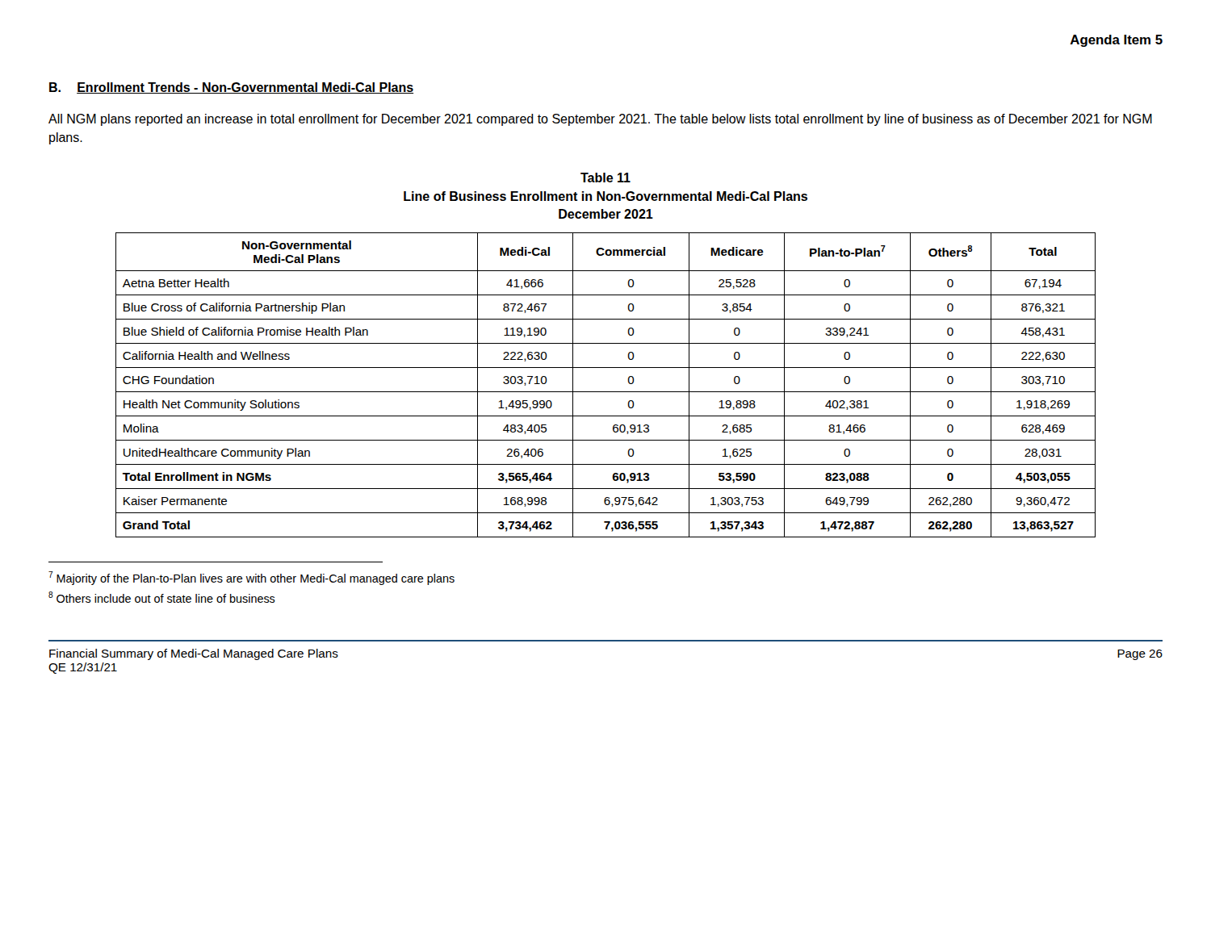Agenda Item 5
B. Enrollment Trends - Non-Governmental Medi-Cal Plans
All NGM plans reported an increase in total enrollment for December 2021 compared to September 2021. The table below lists total enrollment by line of business as of December 2021 for NGM plans.
Table 11
Line of Business Enrollment in Non-Governmental Medi-Cal Plans
December 2021
| Non-Governmental Medi-Cal Plans | Medi-Cal | Commercial | Medicare | Plan-to-Plan 7 | Others 8 | Total |
| --- | --- | --- | --- | --- | --- | --- |
| Aetna Better Health | 41,666 | 0 | 25,528 | 0 | 0 | 67,194 |
| Blue Cross of California Partnership Plan | 872,467 | 0 | 3,854 | 0 | 0 | 876,321 |
| Blue Shield of California Promise Health Plan | 119,190 | 0 | 0 | 339,241 | 0 | 458,431 |
| California Health and Wellness | 222,630 | 0 | 0 | 0 | 0 | 222,630 |
| CHG Foundation | 303,710 | 0 | 0 | 0 | 0 | 303,710 |
| Health Net Community Solutions | 1,495,990 | 0 | 19,898 | 402,381 | 0 | 1,918,269 |
| Molina | 483,405 | 60,913 | 2,685 | 81,466 | 0 | 628,469 |
| UnitedHealthcare Community Plan | 26,406 | 0 | 1,625 | 0 | 0 | 28,031 |
| Total Enrollment in NGMs | 3,565,464 | 60,913 | 53,590 | 823,088 | 0 | 4,503,055 |
| Kaiser Permanente | 168,998 | 6,975,642 | 1,303,753 | 649,799 | 262,280 | 9,360,472 |
| Grand Total | 3,734,462 | 7,036,555 | 1,357,343 | 1,472,887 | 262,280 | 13,863,527 |
7 Majority of the Plan-to-Plan lives are with other Medi-Cal managed care plans
8 Others include out of state line of business
Financial Summary of Medi-Cal Managed Care Plans
QE 12/31/21
Page 26